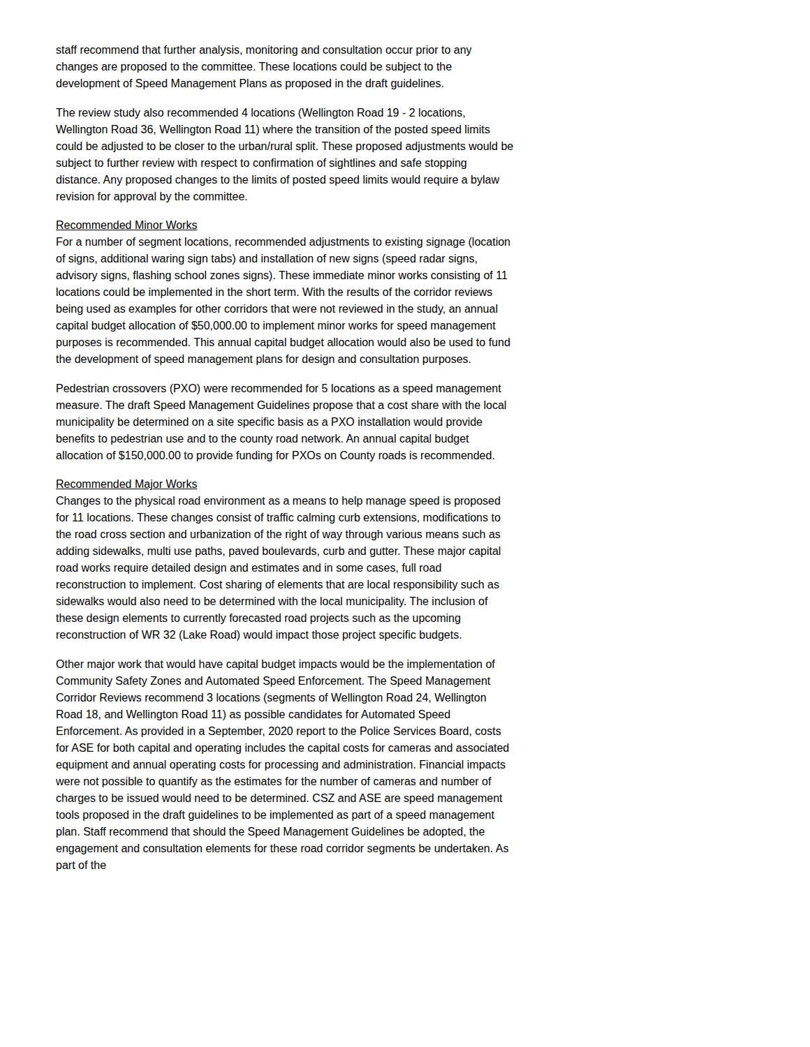staff recommend that further analysis, monitoring and consultation occur prior to any changes are proposed to the committee. These locations could be subject to the development of Speed Management Plans as proposed in the draft guidelines.
The review study also recommended 4 locations (Wellington Road 19 - 2 locations, Wellington Road 36, Wellington Road 11) where the transition of the posted speed limits could be adjusted to be closer to the urban/rural split. These proposed adjustments would be subject to further review with respect to confirmation of sightlines and safe stopping distance. Any proposed changes to the limits of posted speed limits would require a bylaw revision for approval by the committee.
Recommended Minor Works
For a number of segment locations, recommended adjustments to existing signage (location of signs, additional waring sign tabs) and installation of new signs (speed radar signs, advisory signs, flashing school zones signs). These immediate minor works consisting of 11 locations could be implemented in the short term. With the results of the corridor reviews being used as examples for other corridors that were not reviewed in the study, an annual capital budget allocation of $50,000.00 to implement minor works for speed management purposes is recommended. This annual capital budget allocation would also be used to fund the development of speed management plans for design and consultation purposes.
Pedestrian crossovers (PXO) were recommended for 5 locations as a speed management measure. The draft Speed Management Guidelines propose that a cost share with the local municipality be determined on a site specific basis as a PXO installation would provide benefits to pedestrian use and to the county road network. An annual capital budget allocation of $150,000.00 to provide funding for PXOs on County roads is recommended.
Recommended Major Works
Changes to the physical road environment as a means to help manage speed is proposed for 11 locations. These changes consist of traffic calming curb extensions, modifications to the road cross section and urbanization of the right of way through various means such as adding sidewalks, multi use paths, paved boulevards, curb and gutter. These major capital road works require detailed design and estimates and in some cases, full road reconstruction to implement. Cost sharing of elements that are local responsibility such as sidewalks would also need to be determined with the local municipality. The inclusion of these design elements to currently forecasted road projects such as the upcoming reconstruction of WR 32 (Lake Road) would impact those project specific budgets.
Other major work that would have capital budget impacts would be the implementation of Community Safety Zones and Automated Speed Enforcement. The Speed Management Corridor Reviews recommend 3 locations (segments of Wellington Road 24, Wellington Road 18, and Wellington Road 11) as possible candidates for Automated Speed Enforcement. As provided in a September, 2020 report to the Police Services Board, costs for ASE for both capital and operating includes the capital costs for cameras and associated equipment and annual operating costs for processing and administration. Financial impacts were not possible to quantify as the estimates for the number of cameras and number of charges to be issued would need to be determined. CSZ and ASE are speed management tools proposed in the draft guidelines to be implemented as part of a speed management plan. Staff recommend that should the Speed Management Guidelines be adopted, the engagement and consultation elements for these road corridor segments be undertaken. As part of the